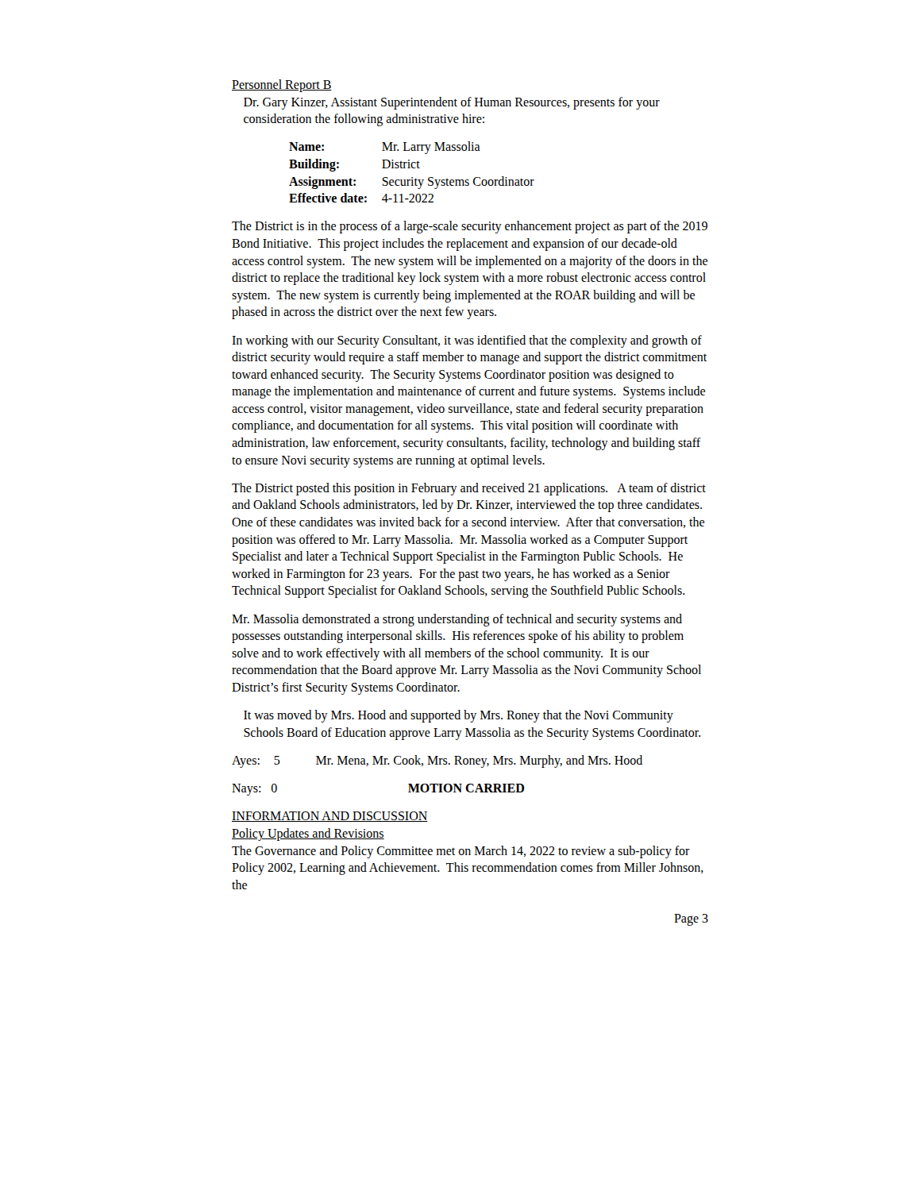Personnel Report B
Dr. Gary Kinzer, Assistant Superintendent of Human Resources, presents for your consideration the following administrative hire:
| Name: | Mr. Larry Massolia |
| Building: | District |
| Assignment: | Security Systems Coordinator |
| Effective date: | 4-11-2022 |
The District is in the process of a large-scale security enhancement project as part of the 2019 Bond Initiative. This project includes the replacement and expansion of our decade-old access control system. The new system will be implemented on a majority of the doors in the district to replace the traditional key lock system with a more robust electronic access control system. The new system is currently being implemented at the ROAR building and will be phased in across the district over the next few years.
In working with our Security Consultant, it was identified that the complexity and growth of district security would require a staff member to manage and support the district commitment toward enhanced security. The Security Systems Coordinator position was designed to manage the implementation and maintenance of current and future systems. Systems include access control, visitor management, video surveillance, state and federal security preparation compliance, and documentation for all systems. This vital position will coordinate with administration, law enforcement, security consultants, facility, technology and building staff to ensure Novi security systems are running at optimal levels.
The District posted this position in February and received 21 applications. A team of district and Oakland Schools administrators, led by Dr. Kinzer, interviewed the top three candidates. One of these candidates was invited back for a second interview. After that conversation, the position was offered to Mr. Larry Massolia. Mr. Massolia worked as a Computer Support Specialist and later a Technical Support Specialist in the Farmington Public Schools. He worked in Farmington for 23 years. For the past two years, he has worked as a Senior Technical Support Specialist for Oakland Schools, serving the Southfield Public Schools.
Mr. Massolia demonstrated a strong understanding of technical and security systems and possesses outstanding interpersonal skills. His references spoke of his ability to problem solve and to work effectively with all members of the school community. It is our recommendation that the Board approve Mr. Larry Massolia as the Novi Community School District’s first Security Systems Coordinator.
It was moved by Mrs. Hood and supported by Mrs. Roney that the Novi Community Schools Board of Education approve Larry Massolia as the Security Systems Coordinator.
Ayes: 5 Mr. Mena, Mr. Cook, Mrs. Roney, Mrs. Murphy, and Mrs. Hood
Nays: 0
MOTION CARRIED
INFORMATION AND DISCUSSION
Policy Updates and Revisions
The Governance and Policy Committee met on March 14, 2022 to review a sub-policy for Policy 2002, Learning and Achievement. This recommendation comes from Miller Johnson, the
Page 3